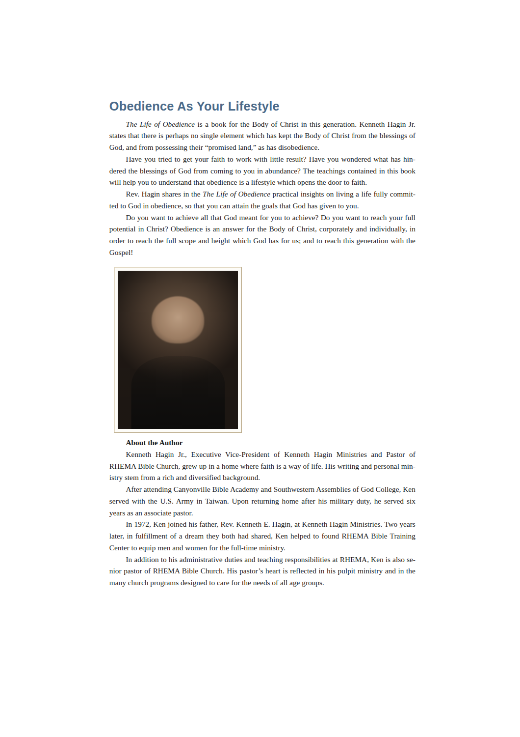Obedience As Your Lifestyle
The Life of Obedience is a book for the Body of Christ in this generation. Kenneth Hagin Jr. states that there is perhaps no single element which has kept the Body of Christ from the blessings of God, and from possessing their “promised land,” as has disobedience.
Have you tried to get your faith to work with little result? Have you wondered what has hindered the blessings of God from coming to you in abundance? The teachings contained in this book will help you to understand that obedience is a lifestyle which opens the door to faith.
Rev. Hagin shares in the The Life of Obedience practical insights on living a life fully committed to God in obedience, so that you can attain the goals that God has given to you.
Do you want to achieve all that God meant for you to achieve? Do you want to reach your full potential in Christ? Obedience is an answer for the Body of Christ, corporately and individually, in order to reach the full scope and height which God has for us; and to reach this generation with the Gospel!
About the Author
Kenneth Hagin Jr., Executive Vice-President of Kenneth Hagin Ministries and Pastor of RHEMA Bible Church, grew up in a home where faith is a way of life. His writing and personal ministry stem from a rich and diversified background.
After attending Canyonville Bible Academy and Southwestern Assemblies of God College, Ken served with the U.S. Army in Taiwan. Upon returning home after his military duty, he served six years as an associate pastor.
In 1972, Ken joined his father, Rev. Kenneth E. Hagin, at Kenneth Hagin Ministries. Two years later, in fulfillment of a dream they both had shared, Ken helped to found RHEMA Bible Training Center to equip men and women for the full-time ministry.
In addition to his administrative duties and teaching responsibilities at RHEMA, Ken is also senior pastor of RHEMA Bible Church. His pastor’s heart is reflected in his pulpit ministry and in the many church programs designed to care for the needs of all age groups.